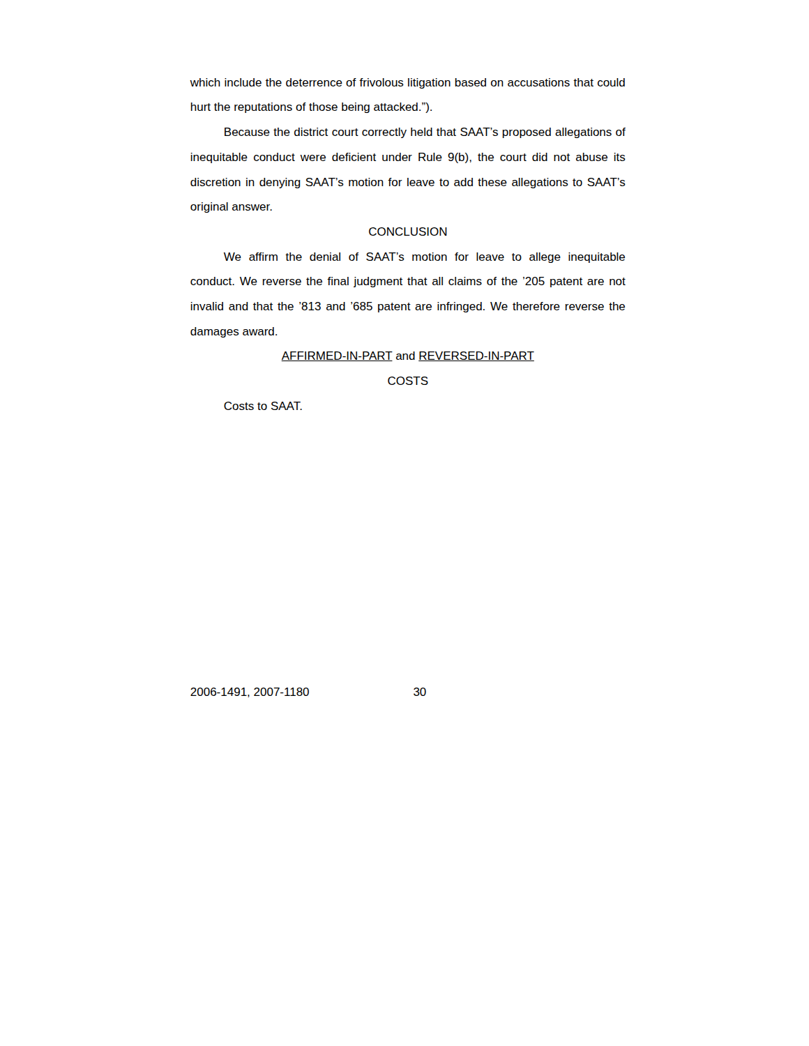which include the deterrence of frivolous litigation based on accusations that could hurt the reputations of those being attacked.”).
Because the district court correctly held that SAAT’s proposed allegations of inequitable conduct were deficient under Rule 9(b), the court did not abuse its discretion in denying SAAT’s motion for leave to add these allegations to SAAT’s original answer.
CONCLUSION
We affirm the denial of SAAT’s motion for leave to allege inequitable conduct. We reverse the final judgment that all claims of the ’205 patent are not invalid and that the ’813 and ’685 patent are infringed. We therefore reverse the damages award.
AFFIRMED-IN-PART and REVERSED-IN-PART
COSTS
Costs to SAAT.
2006-1491, 2007-1180 30